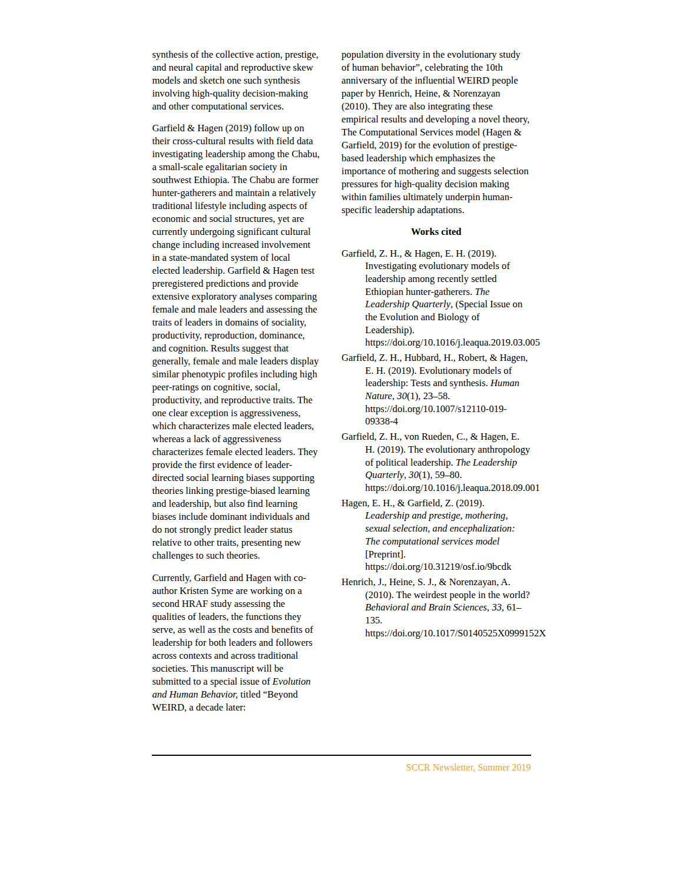synthesis of the collective action, prestige, and neural capital and reproductive skew models and sketch one such synthesis involving high-quality decision-making and other computational services.
Garfield & Hagen (2019) follow up on their cross-cultural results with field data investigating leadership among the Chabu, a small-scale egalitarian society in southwest Ethiopia. The Chabu are former hunter-gatherers and maintain a relatively traditional lifestyle including aspects of economic and social structures, yet are currently undergoing significant cultural change including increased involvement in a state-mandated system of local elected leadership. Garfield & Hagen test preregistered predictions and provide extensive exploratory analyses comparing female and male leaders and assessing the traits of leaders in domains of sociality, productivity, reproduction, dominance, and cognition. Results suggest that generally, female and male leaders display similar phenotypic profiles including high peer-ratings on cognitive, social, productivity, and reproductive traits. The one clear exception is aggressiveness, which characterizes male elected leaders, whereas a lack of aggressiveness characterizes female elected leaders. They provide the first evidence of leader-directed social learning biases supporting theories linking prestige-biased learning and leadership, but also find learning biases include dominant individuals and do not strongly predict leader status relative to other traits, presenting new challenges to such theories.
Currently, Garfield and Hagen with co-author Kristen Syme are working on a second HRAF study assessing the qualities of leaders, the functions they serve, as well as the costs and benefits of leadership for both leaders and followers across contexts and across traditional societies. This manuscript will be submitted to a special issue of Evolution and Human Behavior, titled “Beyond WEIRD, a decade later:
population diversity in the evolutionary study of human behavior”, celebrating the 10th anniversary of the influential WEIRD people paper by Henrich, Heine, & Norenzayan (2010). They are also integrating these empirical results and developing a novel theory, The Computational Services model (Hagen & Garfield, 2019) for the evolution of prestige-based leadership which emphasizes the importance of mothering and suggests selection pressures for high-quality decision making within families ultimately underpin human-specific leadership adaptations.
Works cited
Garfield, Z. H., & Hagen, E. H. (2019). Investigating evolutionary models of leadership among recently settled Ethiopian hunter-gatherers. The Leadership Quarterly, (Special Issue on the Evolution and Biology of Leadership). https://doi.org/10.1016/j.leaqua.2019.03.005
Garfield, Z. H., Hubbard, H., Robert, & Hagen, E. H. (2019). Evolutionary models of leadership: Tests and synthesis. Human Nature, 30(1), 23–58. https://doi.org/10.1007/s12110-019-09338-4
Garfield, Z. H., von Rueden, C., & Hagen, E. H. (2019). The evolutionary anthropology of political leadership. The Leadership Quarterly, 30(1), 59–80. https://doi.org/10.1016/j.leaqua.2018.09.001
Hagen, E. H., & Garfield, Z. (2019). Leadership and prestige, mothering, sexual selection, and encephalization: The computational services model [Preprint]. https://doi.org/10.31219/osf.io/9bcdk
Henrich, J., Heine, S. J., & Norenzayan, A. (2010). The weirdest people in the world? Behavioral and Brain Sciences, 33, 61–135. https://doi.org/10.1017/S0140525X0999152X
SCCR Newsletter, Summer 2019